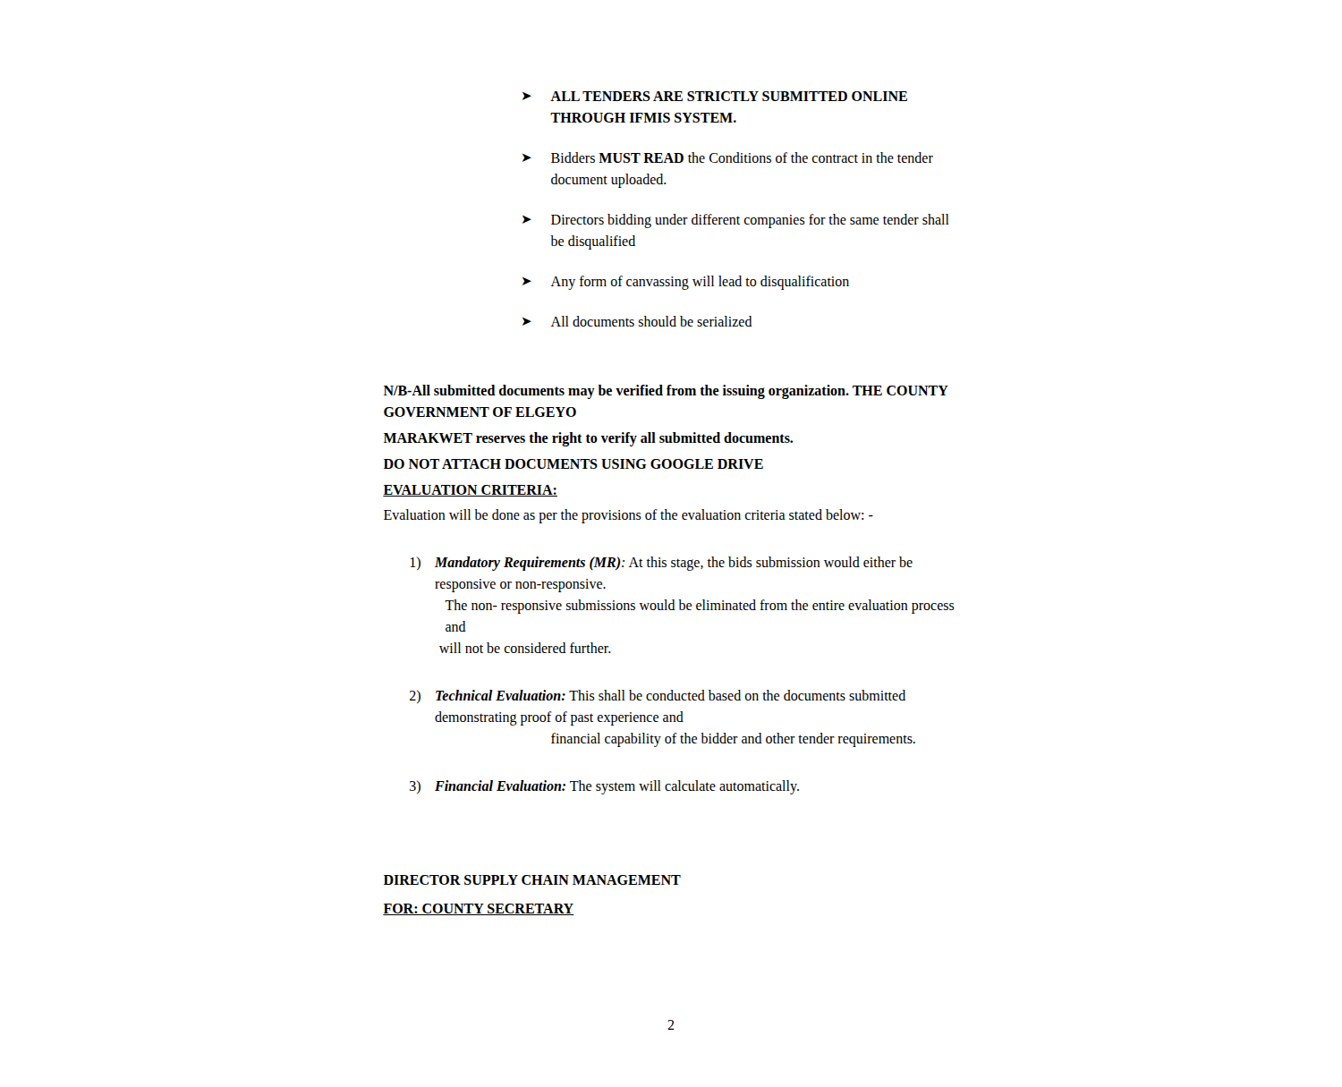ALL TENDERS ARE STRICTLY SUBMITTED ONLINE THROUGH IFMIS SYSTEM.
Bidders MUST READ the Conditions of the contract in the tender document uploaded.
Directors bidding under different companies for the same tender shall be disqualified
Any form of canvassing will lead to disqualification
All documents should be serialized
N/B-All submitted documents may be verified from the issuing organization. THE COUNTY GOVERNMENT OF ELGEYO
MARAKWET reserves the right to verify all submitted documents.
DO NOT ATTACH DOCUMENTS USING GOOGLE DRIVE
EVALUATION CRITERIA:
Evaluation will be done as per the provisions of the evaluation criteria stated below: -
Mandatory Requirements (MR): At this stage, the bids submission would either be responsive or non-responsive. The non- responsive submissions would be eliminated from the entire evaluation process and will not be considered further.
Technical Evaluation: This shall be conducted based on the documents submitted demonstrating proof of past experience and financial capability of the bidder and other tender requirements.
Financial Evaluation: The system will calculate automatically.
DIRECTOR SUPPLY CHAIN MANAGEMENT
FOR: COUNTY SECRETARY
2